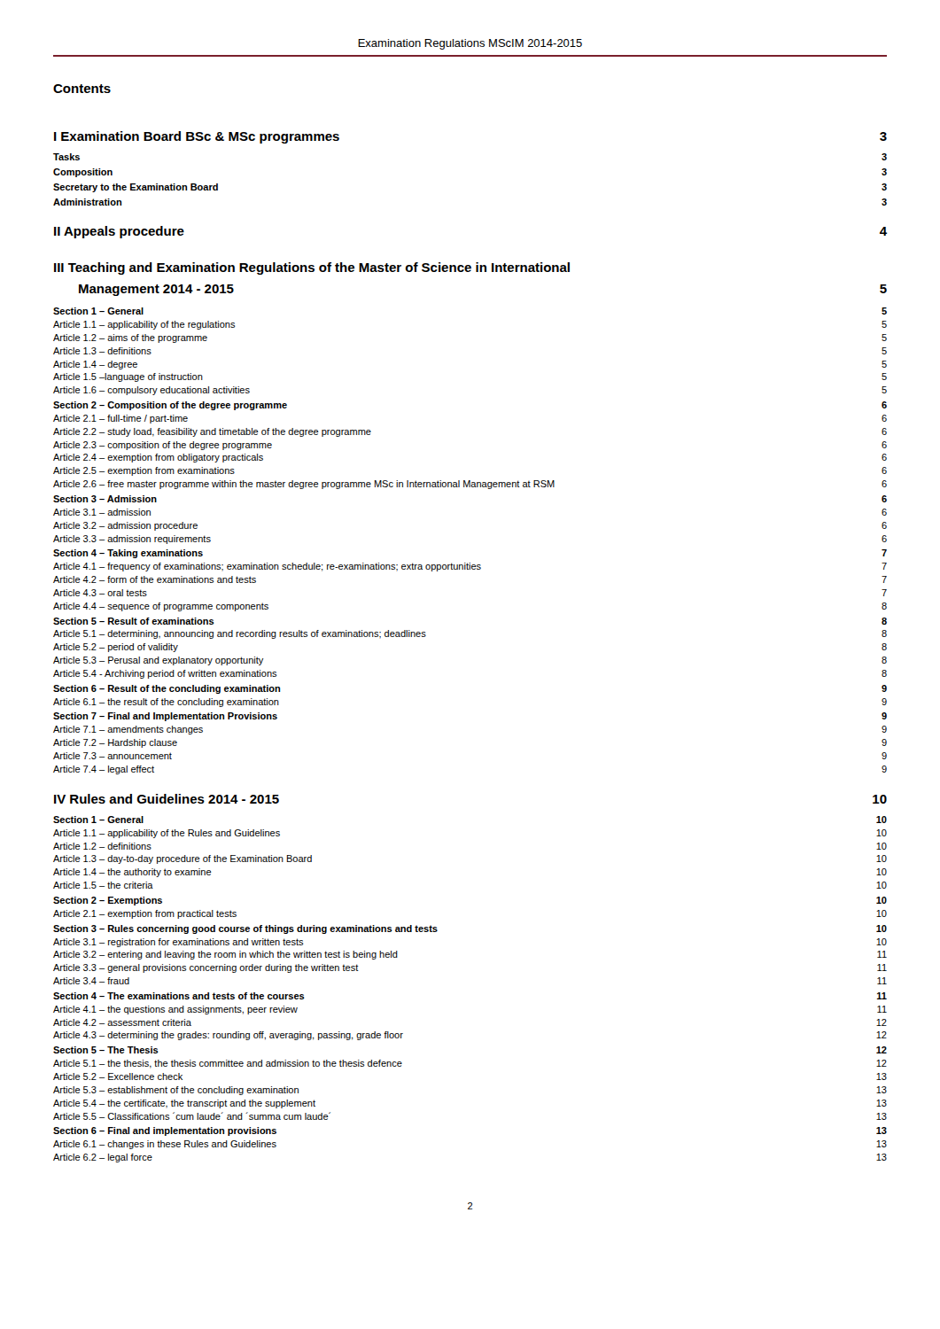Examination Regulations MScIM 2014-2015
Contents
| I Examination Board BSc & MSc programmes | 3 |
| Tasks | 3 |
| Composition | 3 |
| Secretary to the Examination Board | 3 |
| Administration | 3 |
| II Appeals procedure | 4 |
| III Teaching and Examination Regulations of the Master of Science in International | |
| Management 2014 - 2015 | 5 |
| Section 1 – General | 5 |
| Article 1.1 – applicability of the regulations | 5 |
| Article 1.2 – aims of the programme | 5 |
| Article 1.3 – definitions | 5 |
| Article 1.4 – degree | 5 |
| Article 1.5 –language of instruction | 5 |
| Article 1.6 – compulsory educational activities | 5 |
| Section 2 – Composition of the degree programme | 6 |
| Article 2.1 – full-time / part-time | 6 |
| Article 2.2 – study load, feasibility and timetable of the degree programme | 6 |
| Article 2.3 – composition of the degree programme | 6 |
| Article 2.4 – exemption from obligatory practicals | 6 |
| Article 2.5 – exemption from examinations | 6 |
| Article 2.6 – free master programme within the master degree programme MSc in International Management at RSM | 6 |
| Section 3 – Admission | 6 |
| Article 3.1 – admission | 6 |
| Article 3.2 – admission procedure | 6 |
| Article 3.3 – admission requirements | 6 |
| Section 4 – Taking examinations | 7 |
| Article 4.1 – frequency of examinations; examination schedule; re-examinations; extra opportunities | 7 |
| Article 4.2 – form of the examinations and tests | 7 |
| Article 4.3 – oral tests | 7 |
| Article 4.4 – sequence of programme components | 8 |
| Section 5 – Result of examinations | 8 |
| Article 5.1 – determining, announcing and recording results of examinations; deadlines | 8 |
| Article 5.2 – period of validity | 8 |
| Article 5.3 – Perusal and explanatory opportunity | 8 |
| Article 5.4 - Archiving period of written examinations | 8 |
| Section 6 – Result of the concluding examination | 9 |
| Article 6.1 – the result of the concluding examination | 9 |
| Section 7 – Final and Implementation Provisions | 9 |
| Article 7.1 – amendments changes | 9 |
| Article 7.2 – Hardship clause | 9 |
| Article 7.3 – announcement | 9 |
| Article 7.4 – legal effect | 9 |
| IV Rules and Guidelines 2014 - 2015 | 10 |
| Section 1 – General | 10 |
| Article 1.1 – applicability of the Rules and Guidelines | 10 |
| Article 1.2 – definitions | 10 |
| Article 1.3 – day-to-day procedure of the Examination Board | 10 |
| Article 1.4 – the authority to examine | 10 |
| Article 1.5 – the criteria | 10 |
| Section 2 – Exemptions | 10 |
| Article 2.1 – exemption from practical tests | 10 |
| Section 3 – Rules concerning good course of things during examinations and tests | 10 |
| Article 3.1 – registration for examinations and written tests | 10 |
| Article 3.2 – entering and leaving the room in which the written test is being held | 11 |
| Article 3.3 – general provisions concerning order during the written test | 11 |
| Article 3.4 – fraud | 11 |
| Section 4 – The examinations and tests of the courses | 11 |
| Article 4.1 – the questions and assignments, peer review | 11 |
| Article 4.2 – assessment criteria | 12 |
| Article 4.3 – determining the grades: rounding off, averaging, passing, grade floor | 12 |
| Section 5 – The Thesis | 12 |
| Article 5.1 – the thesis, the thesis committee and admission to the thesis defence | 12 |
| Article 5.2 – Excellence check | 13 |
| Article 5.3 – establishment of the concluding examination | 13 |
| Article 5.4 – the certificate, the transcript and the supplement | 13 |
| Article 5.5 – Classifications ´cum laude´ and ´summa cum laude´ | 13 |
| Section 6 – Final and implementation provisions | 13 |
| Article 6.1 – changes in these Rules and Guidelines | 13 |
| Article 6.2 – legal force | 13 |
2